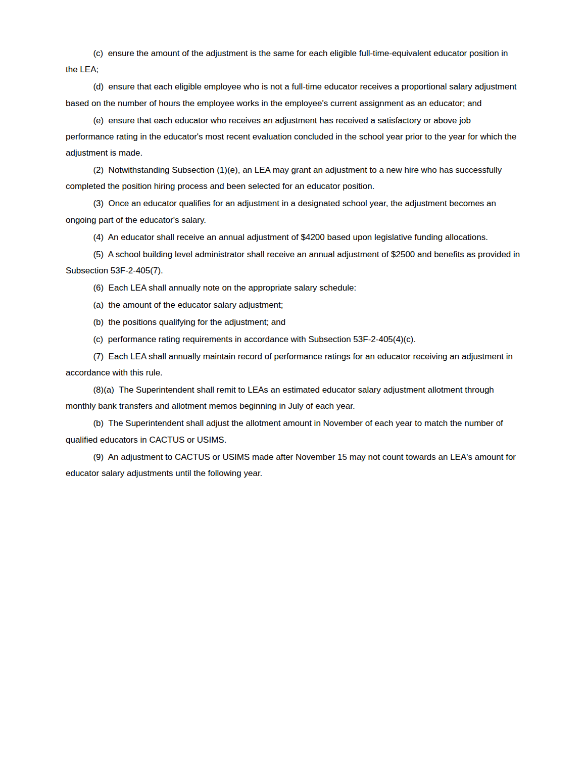(c) ensure the amount of the adjustment is the same for each eligible full-time-equivalent educator position in the LEA;
(d) ensure that each eligible employee who is not a full-time educator receives a proportional salary adjustment based on the number of hours the employee works in the employee's current assignment as an educator; and
(e) ensure that each educator who receives an adjustment has received a satisfactory or above job performance rating in the educator's most recent evaluation concluded in the school year prior to the year for which the adjustment is made.
(2) Notwithstanding Subsection (1)(e), an LEA may grant an adjustment to a new hire who has successfully completed the position hiring process and been selected for an educator position.
(3) Once an educator qualifies for an adjustment in a designated school year, the adjustment becomes an ongoing part of the educator's salary.
(4) An educator shall receive an annual adjustment of $4200 based upon legislative funding allocations.
(5) A school building level administrator shall receive an annual adjustment of $2500 and benefits as provided in Subsection 53F-2-405(7).
(6) Each LEA shall annually note on the appropriate salary schedule:
(a) the amount of the educator salary adjustment;
(b) the positions qualifying for the adjustment; and
(c) performance rating requirements in accordance with Subsection 53F-2-405(4)(c).
(7) Each LEA shall annually maintain record of performance ratings for an educator receiving an adjustment in accordance with this rule.
(8)(a) The Superintendent shall remit to LEAs an estimated educator salary adjustment allotment through monthly bank transfers and allotment memos beginning in July of each year.
(b) The Superintendent shall adjust the allotment amount in November of each year to match the number of qualified educators in CACTUS or USIMS.
(9) An adjustment to CACTUS or USIMS made after November 15 may not count towards an LEA's amount for educator salary adjustments until the following year.